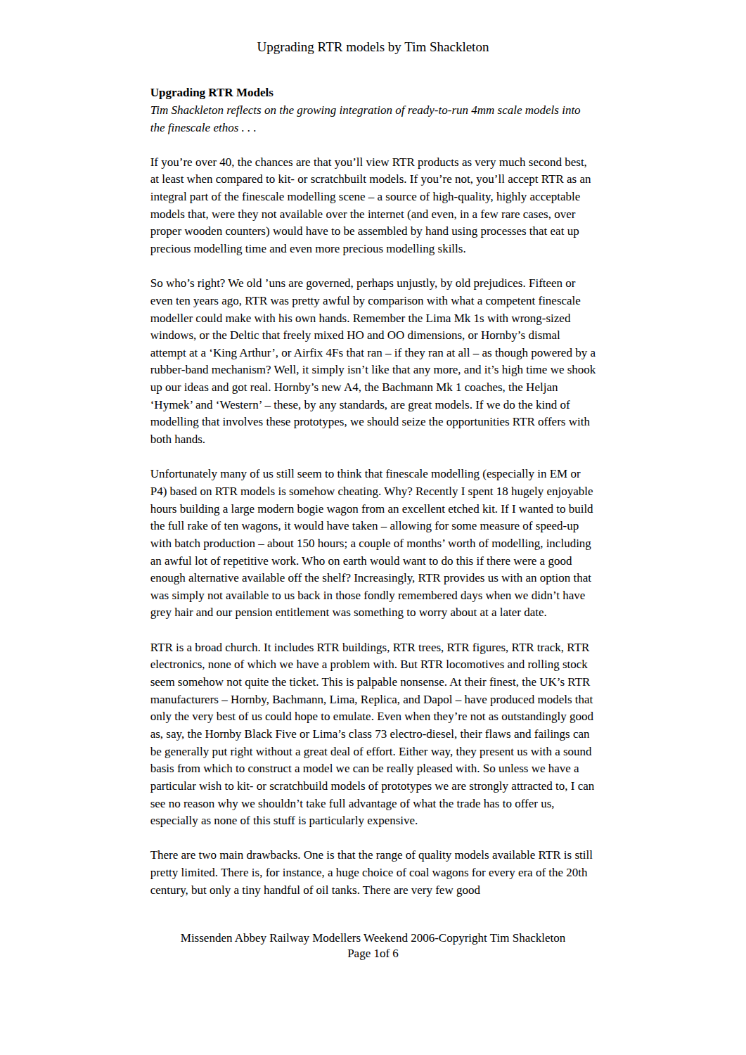Upgrading RTR models by Tim Shackleton
Upgrading RTR Models
Tim Shackleton reflects on the growing integration of ready-to-run 4mm scale models into the finescale ethos . . .
If you’re over 40, the chances are that you’ll view RTR products as very much second best, at least when compared to kit- or scratchbuilt models. If you’re not, you’ll accept RTR as an integral part of the finescale modelling scene – a source of high-quality, highly acceptable models that, were they not available over the internet (and even, in a few rare cases, over proper wooden counters) would have to be assembled by hand using processes that eat up precious modelling time and even more precious modelling skills.
So who’s right? We old ’uns are governed, perhaps unjustly, by old prejudices. Fifteen or even ten years ago, RTR was pretty awful by comparison with what a competent finescale modeller could make with his own hands. Remember the Lima Mk 1s with wrong-sized windows, or the Deltic that freely mixed HO and OO dimensions, or Hornby’s dismal attempt at a ‘King Arthur’, or Airfix 4Fs that ran – if they ran at all – as though powered by a rubber-band mechanism? Well, it simply isn’t like that any more, and it’s high time we shook up our ideas and got real. Hornby’s new A4, the Bachmann Mk 1 coaches, the Heljan ‘Hymek’ and ‘Western’ – these, by any standards, are great models. If we do the kind of modelling that involves these prototypes, we should seize the opportunities RTR offers with both hands.
Unfortunately many of us still seem to think that finescale modelling (especially in EM or P4) based on RTR models is somehow cheating. Why? Recently I spent 18 hugely enjoyable hours building a large modern bogie wagon from an excellent etched kit. If I wanted to build the full rake of ten wagons, it would have taken – allowing for some measure of speed-up with batch production – about 150 hours; a couple of months’ worth of modelling, including an awful lot of repetitive work. Who on earth would want to do this if there were a good enough alternative available off the shelf? Increasingly, RTR provides us with an option that was simply not available to us back in those fondly remembered days when we didn’t have grey hair and our pension entitlement was something to worry about at a later date.
RTR is a broad church. It includes RTR buildings, RTR trees, RTR figures, RTR track, RTR electronics, none of which we have a problem with. But RTR locomotives and rolling stock seem somehow not quite the ticket. This is palpable nonsense. At their finest, the UK’s RTR manufacturers – Hornby, Bachmann, Lima, Replica, and Dapol – have produced models that only the very best of us could hope to emulate. Even when they’re not as outstandingly good as, say, the Hornby Black Five or Lima’s class 73 electro-diesel, their flaws and failings can be generally put right without a great deal of effort. Either way, they present us with a sound basis from which to construct a model we can be really pleased with. So unless we have a particular wish to kit- or scratchbuild models of prototypes we are strongly attracted to, I can see no reason why we shouldn’t take full advantage of what the trade has to offer us, especially as none of this stuff is particularly expensive.
There are two main drawbacks. One is that the range of quality models available RTR is still pretty limited. There is, for instance, a huge choice of coal wagons for every era of the 20th century, but only a tiny handful of oil tanks. There are very few good
Missenden Abbey Railway Modellers Weekend 2006-Copyright Tim Shackleton Page 1of 6